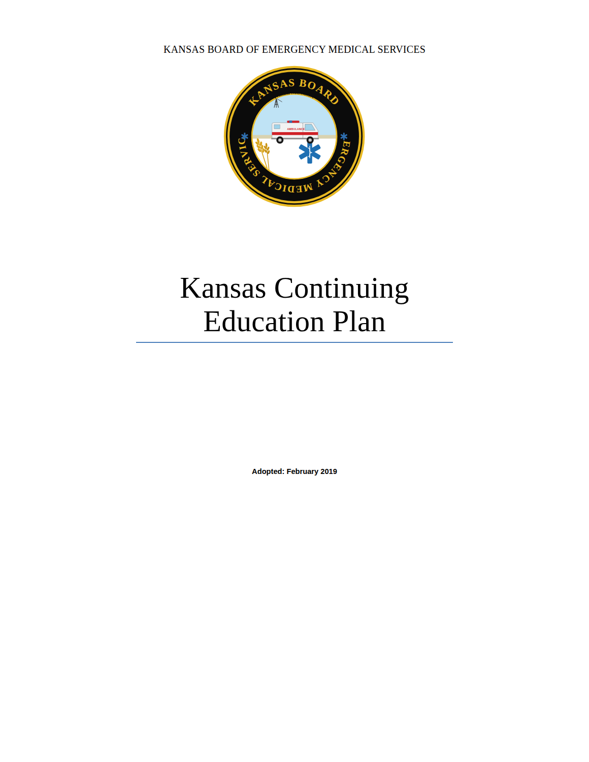KANSAS BOARD OF EMERGENCY MEDICAL SERVICES
AMBULANCE KANSAS BOARD Primum Non Nocere EMERGENCY MEDICAL SERVICES
Kansas Continuing Education Plan
Adopted: February 2019